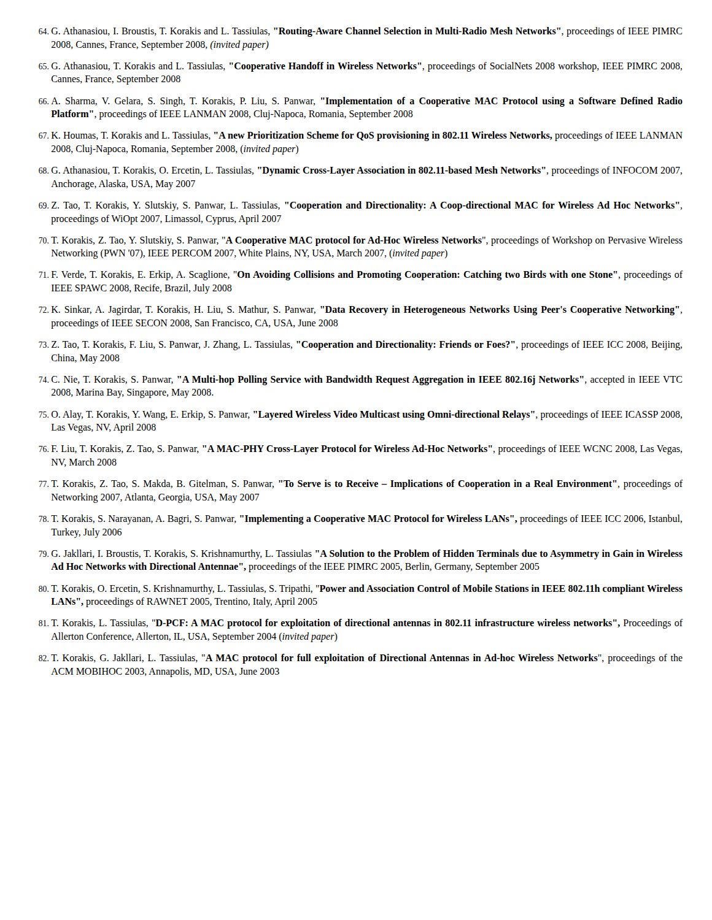G. Athanasiou, I. Broustis, T. Korakis and L. Tassiulas, "Routing-Aware Channel Selection in Multi-Radio Mesh Networks", proceedings of IEEE PIMRC 2008, Cannes, France, September 2008, (invited paper)
G. Athanasiou, T. Korakis and L. Tassiulas, "Cooperative Handoff in Wireless Networks", proceedings of SocialNets 2008 workshop, IEEE PIMRC 2008, Cannes, France, September 2008
A. Sharma, V. Gelara, S. Singh, T. Korakis, P. Liu, S. Panwar, "Implementation of a Cooperative MAC Protocol using a Software Defined Radio Platform", proceedings of IEEE LANMAN 2008, Cluj-Napoca, Romania, September 2008
K. Houmas, T. Korakis and L. Tassiulas, "A new Prioritization Scheme for QoS provisioning in 802.11 Wireless Networks, proceedings of IEEE LANMAN 2008, Cluj-Napoca, Romania, September 2008, (invited paper)
G. Athanasiou, T. Korakis, O. Ercetin, L. Tassiulas, "Dynamic Cross-Layer Association in 802.11-based Mesh Networks", proceedings of INFOCOM 2007, Anchorage, Alaska, USA, May 2007
Z. Tao, T. Korakis, Y. Slutskiy, S. Panwar, L. Tassiulas, "Cooperation and Directionality: A Coop-directional MAC for Wireless Ad Hoc Networks", proceedings of WiOpt 2007, Limassol, Cyprus, April 2007
T. Korakis, Z. Tao, Y. Slutskiy, S. Panwar, "A Cooperative MAC protocol for Ad-Hoc Wireless Networks", proceedings of Workshop on Pervasive Wireless Networking (PWN '07), IEEE PERCOM 2007, White Plains, NY, USA, March 2007, (invited paper)
F. Verde, T. Korakis, E. Erkip, A. Scaglione, "On Avoiding Collisions and Promoting Cooperation: Catching two Birds with one Stone", proceedings of IEEE SPAWC 2008, Recife, Brazil, July 2008
K. Sinkar, A. Jagirdar, T. Korakis, H. Liu, S. Mathur, S. Panwar, "Data Recovery in Heterogeneous Networks Using Peer's Cooperative Networking", proceedings of IEEE SECON 2008, San Francisco, CA, USA, June 2008
Z. Tao, T. Korakis, F. Liu, S. Panwar, J. Zhang, L. Tassiulas, "Cooperation and Directionality: Friends or Foes?", proceedings of IEEE ICC 2008, Beijing, China, May 2008
C. Nie, T. Korakis, S. Panwar, "A Multi-hop Polling Service with Bandwidth Request Aggregation in IEEE 802.16j Networks", accepted in IEEE VTC 2008, Marina Bay, Singapore, May 2008.
O. Alay, T. Korakis, Y. Wang, E. Erkip, S. Panwar, "Layered Wireless Video Multicast using Omni-directional Relays", proceedings of IEEE ICASSP 2008, Las Vegas, NV, April 2008
F. Liu, T. Korakis, Z. Tao, S. Panwar, "A MAC-PHY Cross-Layer Protocol for Wireless Ad-Hoc Networks", proceedings of IEEE WCNC 2008, Las Vegas, NV, March 2008
T. Korakis, Z. Tao, S. Makda, B. Gitelman, S. Panwar, "To Serve is to Receive – Implications of Cooperation in a Real Environment", proceedings of Networking 2007, Atlanta, Georgia, USA, May 2007
T. Korakis, S. Narayanan, A. Bagri, S. Panwar, "Implementing a Cooperative MAC Protocol for Wireless LANs", proceedings of IEEE ICC 2006, Istanbul, Turkey, July 2006
G. Jakllari, I. Broustis, T. Korakis, S. Krishnamurthy, L. Tassiulas "A Solution to the Problem of Hidden Terminals due to Asymmetry in Gain in Wireless Ad Hoc Networks with Directional Antennae", proceedings of the IEEE PIMRC 2005, Berlin, Germany, September 2005
T. Korakis, O. Ercetin, S. Krishnamurthy, L. Tassiulas, S. Tripathi, "Power and Association Control of Mobile Stations in IEEE 802.11h compliant Wireless LANs", proceedings of RAWNET 2005, Trentino, Italy, April 2005
T. Korakis, L. Tassiulas, "D-PCF: A MAC protocol for exploitation of directional antennas in 802.11 infrastructure wireless networks", Proceedings of Allerton Conference, Allerton, IL, USA, September 2004 (invited paper)
T. Korakis, G. Jakllari, L. Tassiulas, "A MAC protocol for full exploitation of Directional Antennas in Ad-hoc Wireless Networks", proceedings of the ACM MOBIHOC 2003, Annapolis, MD, USA, June 2003